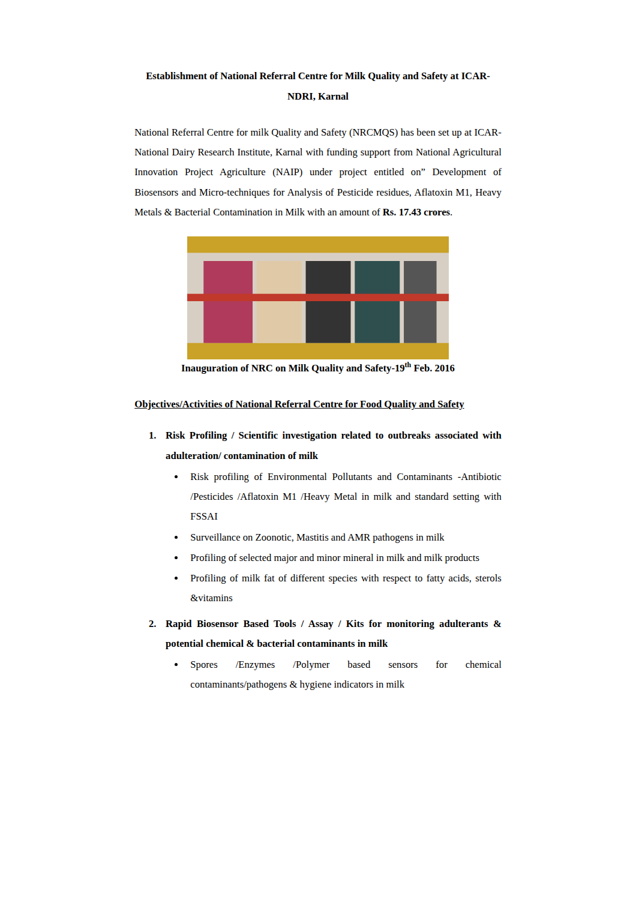Establishment of National Referral Centre for Milk Quality and Safety at ICAR-NDRI, Karnal
National Referral Centre for milk Quality and Safety (NRCMQS) has been set up at ICAR-National Dairy Research Institute, Karnal with funding support from National Agricultural Innovation Project Agriculture (NAIP) under project entitled on” Development of Biosensors and Micro-techniques for Analysis of Pesticide residues, Aflatoxin M1, Heavy Metals & Bacterial Contamination in Milk with an amount of Rs. 17.43 crores.
Inauguration of NRC on Milk Quality and Safety-19th Feb. 2016
Objectives/Activities of National Referral Centre for Food Quality and Safety
Risk Profiling / Scientific investigation related to outbreaks associated with adulteration/ contamination of milk
Risk profiling of Environmental Pollutants and Contaminants -Antibiotic /Pesticides /Aflatoxin M1 /Heavy Metal in milk and standard setting with FSSAI
Surveillance on Zoonotic, Mastitis and AMR pathogens in milk
Profiling of selected major and minor mineral in milk and milk products
Profiling of milk fat of different species with respect to fatty acids, sterols &vitamins
Rapid Biosensor Based Tools / Assay / Kits for monitoring adulterants & potential chemical & bacterial contaminants in milk
Spores /Enzymes /Polymer based sensors for chemical contaminants/pathogens & hygiene indicators in milk